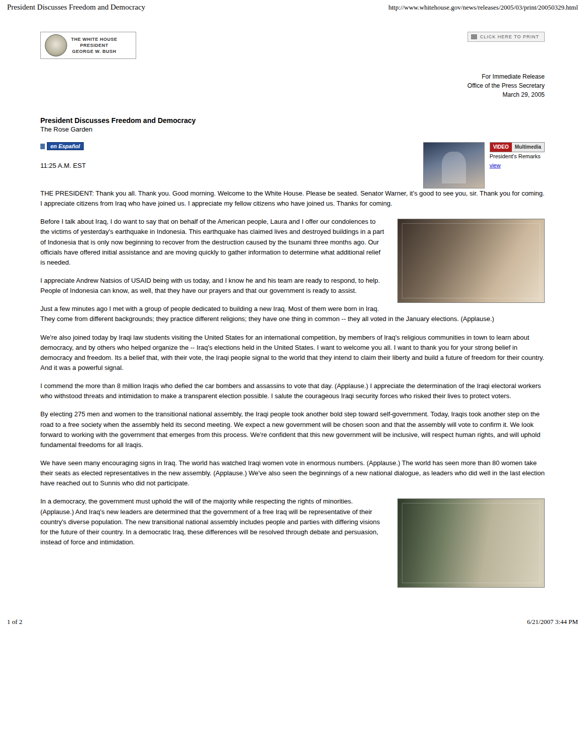President Discusses Freedom and Democracy
http://www.whitehouse.gov/news/releases/2005/03/print/20050329.html
THE WHITE HOUSE
PRESIDENT
GEORGE W. BUSH
CLICK HERE TO PRINT
For Immediate Release
Office of the Press Secretary
March 29, 2005
President Discusses Freedom and Democracy
The Rose Garden
en Español
11:25 A.M. EST
VIDEO Multimedia
President's Remarks
view
THE PRESIDENT: Thank you all. Thank you. Good morning. Welcome to the White House. Please be seated. Senator Warner, it's good to see you, sir. Thank you for coming. I appreciate citizens from Iraq who have joined us. I appreciate my fellow citizens who have joined us. Thanks for coming.
Before I talk about Iraq, I do want to say that on behalf of the American people, Laura and I offer our condolences to the victims of yesterday's earthquake in Indonesia. This earthquake has claimed lives and destroyed buildings in a part of Indonesia that is only now beginning to recover from the destruction caused by the tsunami three months ago. Our officials have offered initial assistance and are moving quickly to gather information to determine what additional relief is needed.
I appreciate Andrew Natsios of USAID being with us today, and I know he and his team are ready to respond, to help. People of Indonesia can know, as well, that they have our prayers and that our government is ready to assist.
Just a few minutes ago I met with a group of people dedicated to building a new Iraq. Most of them were born in Iraq. They come from different backgrounds; they practice different religions; they have one thing in common -- they all voted in the January elections. (Applause.)
We're also joined today by Iraqi law students visiting the United States for an international competition, by members of Iraq's religious communities in town to learn about democracy, and by others who helped organize the -- Iraq's elections held in the United States. I want to welcome you all. I want to thank you for your strong belief in democracy and freedom. Its a belief that, with their vote, the Iraqi people signal to the world that they intend to claim their liberty and build a future of freedom for their country. And it was a powerful signal.
I commend the more than 8 million Iraqis who defied the car bombers and assassins to vote that day. (Applause.) I appreciate the determination of the Iraqi electoral workers who withstood threats and intimidation to make a transparent election possible. I salute the courageous Iraqi security forces who risked their lives to protect voters.
By electing 275 men and women to the transitional national assembly, the Iraqi people took another bold step toward self-government. Today, Iraqis took another step on the road to a free society when the assembly held its second meeting. We expect a new government will be chosen soon and that the assembly will vote to confirm it. We look forward to working with the government that emerges from this process. We're confident that this new government will be inclusive, will respect human rights, and will uphold fundamental freedoms for all Iraqis.
We have seen many encouraging signs in Iraq. The world has watched Iraqi women vote in enormous numbers. (Applause.) The world has seen more than 80 women take their seats as elected representatives in the new assembly. (Applause.) We've also seen the beginnings of a new national dialogue, as leaders who did well in the last election have reached out to Sunnis who did not participate.
In a democracy, the government must uphold the will of the majority while respecting the rights of minorities. (Applause.) And Iraq's new leaders are determined that the government of a free Iraq will be representative of their country's diverse population. The new transitional national assembly includes people and parties with differing visions for the future of their country. In a democratic Iraq, these differences will be resolved through debate and persuasion, instead of force and intimidation.
1 of 2
6/21/2007 3:44 PM